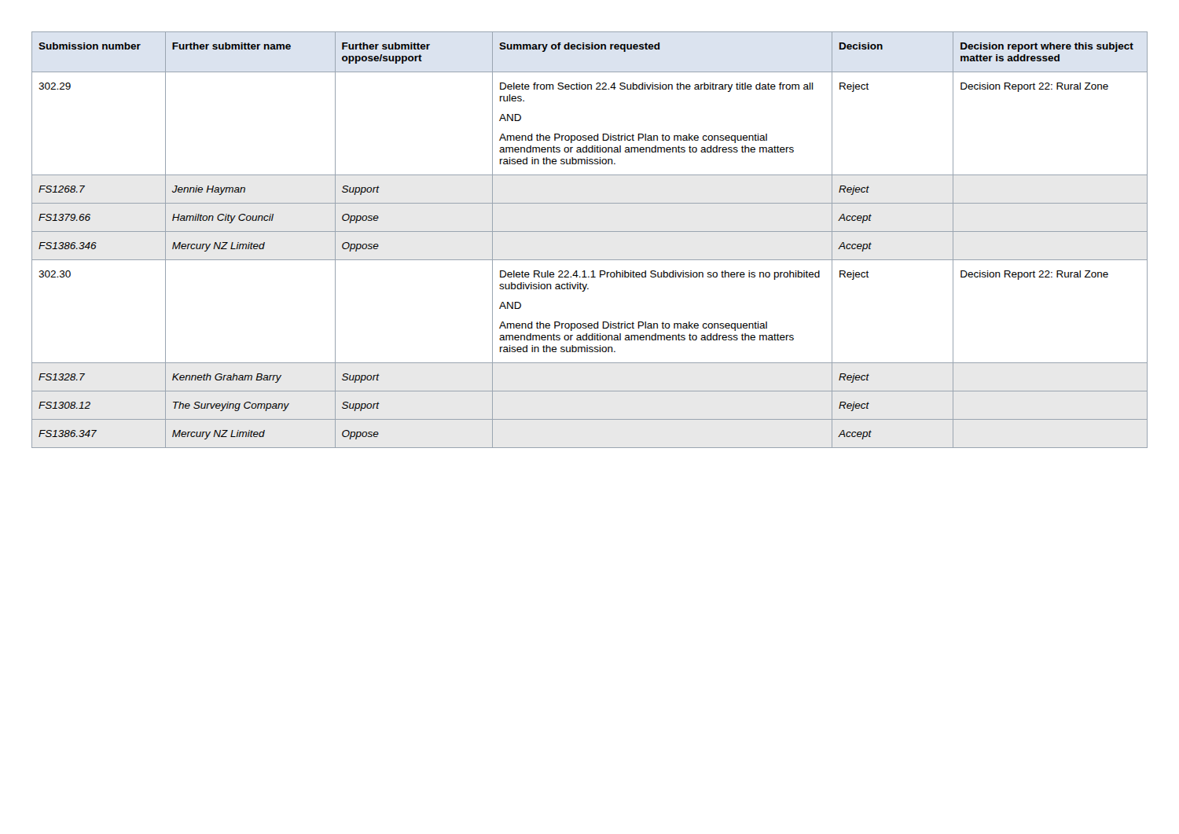| Submission number | Further submitter name | Further submitter oppose/support | Summary of decision requested | Decision | Decision report where this subject matter is addressed |
| --- | --- | --- | --- | --- | --- |
| 302.29 | | | Delete from Section 22.4 Subdivision the arbitrary title date from all rules. AND Amend the Proposed District Plan to make consequential amendments or additional amendments to address the matters raised in the submission. | Reject | Decision Report 22: Rural Zone |
| FS1268.7 | Jennie Hayman | Support | | Reject | |
| FS1379.66 | Hamilton City Council | Oppose | | Accept | |
| FS1386.346 | Mercury NZ Limited | Oppose | | Accept | |
| 302.30 | | | Delete Rule 22.4.1.1 Prohibited Subdivision so there is no prohibited subdivision activity. AND Amend the Proposed District Plan to make consequential amendments or additional amendments to address the matters raised in the submission. | Reject | Decision Report 22: Rural Zone |
| FS1328.7 | Kenneth Graham Barry | Support | | Reject | |
| FS1308.12 | The Surveying Company | Support | | Reject | |
| FS1386.347 | Mercury NZ Limited | Oppose | | Accept | |